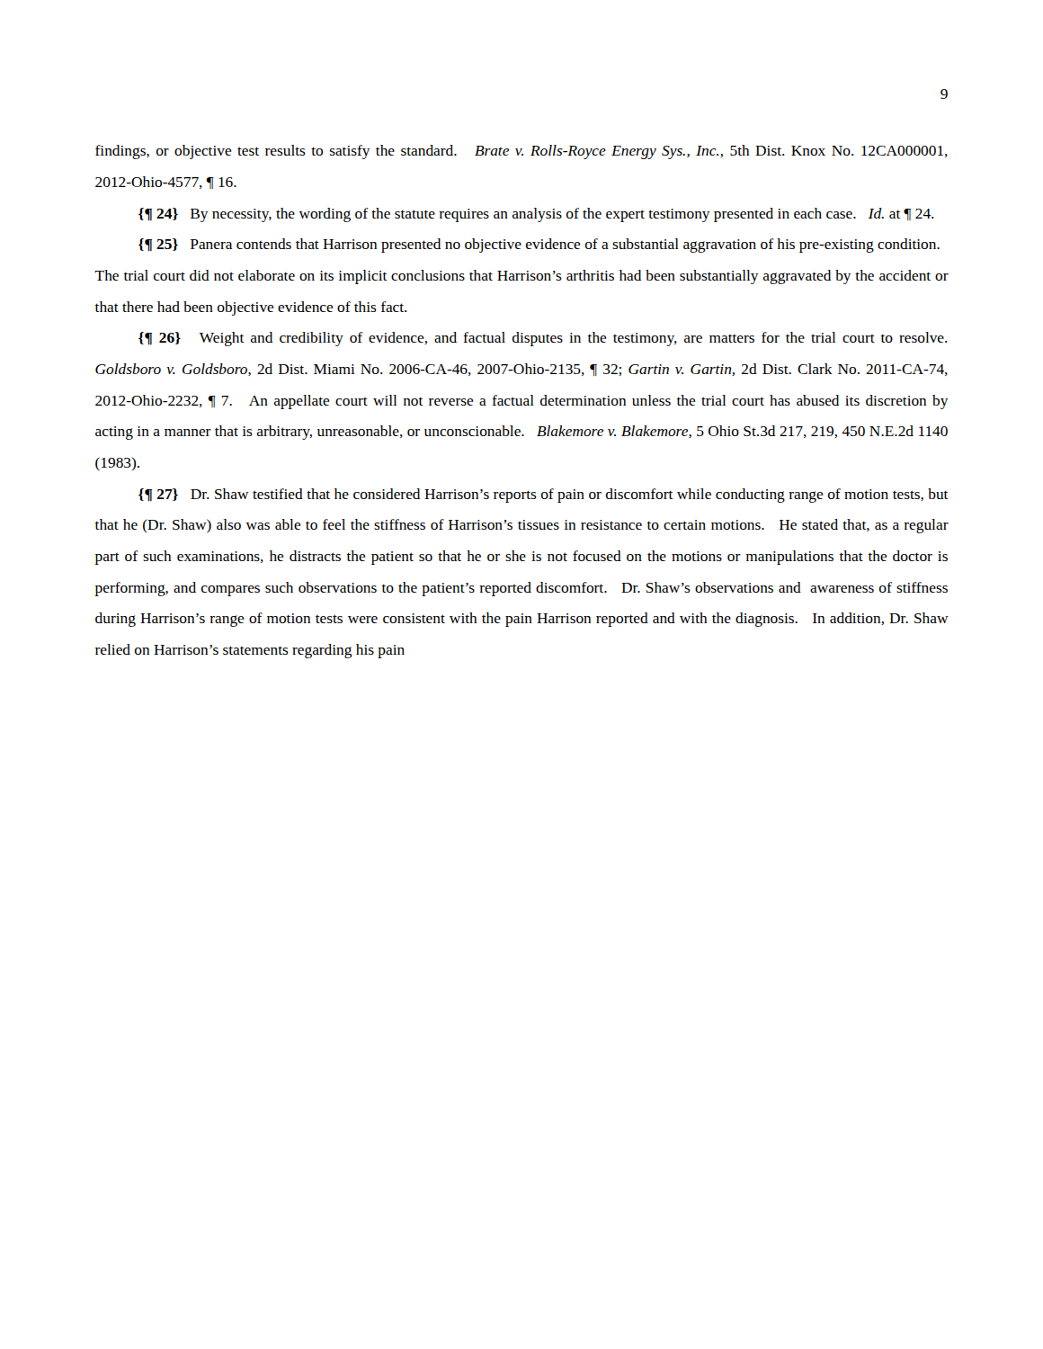9
findings, or objective test results to satisfy the standard. Brate v. Rolls-Royce Energy Sys., Inc., 5th Dist. Knox No. 12CA000001, 2012-Ohio-4577, ¶ 16.
{¶ 24} By necessity, the wording of the statute requires an analysis of the expert testimony presented in each case. Id. at ¶ 24.
{¶ 25} Panera contends that Harrison presented no objective evidence of a substantial aggravation of his pre-existing condition. The trial court did not elaborate on its implicit conclusions that Harrison’s arthritis had been substantially aggravated by the accident or that there had been objective evidence of this fact.
{¶ 26} Weight and credibility of evidence, and factual disputes in the testimony, are matters for the trial court to resolve. Goldsboro v. Goldsboro, 2d Dist. Miami No. 2006-CA-46, 2007-Ohio-2135, ¶ 32; Gartin v. Gartin, 2d Dist. Clark No. 2011-CA-74, 2012-Ohio-2232, ¶ 7. An appellate court will not reverse a factual determination unless the trial court has abused its discretion by acting in a manner that is arbitrary, unreasonable, or unconscionable. Blakemore v. Blakemore, 5 Ohio St.3d 217, 219, 450 N.E.2d 1140 (1983).
{¶ 27} Dr. Shaw testified that he considered Harrison’s reports of pain or discomfort while conducting range of motion tests, but that he (Dr. Shaw) also was able to feel the stiffness of Harrison’s tissues in resistance to certain motions. He stated that, as a regular part of such examinations, he distracts the patient so that he or she is not focused on the motions or manipulations that the doctor is performing, and compares such observations to the patient’s reported discomfort. Dr. Shaw’s observations and awareness of stiffness during Harrison’s range of motion tests were consistent with the pain Harrison reported and with the diagnosis. In addition, Dr. Shaw relied on Harrison’s statements regarding his pain